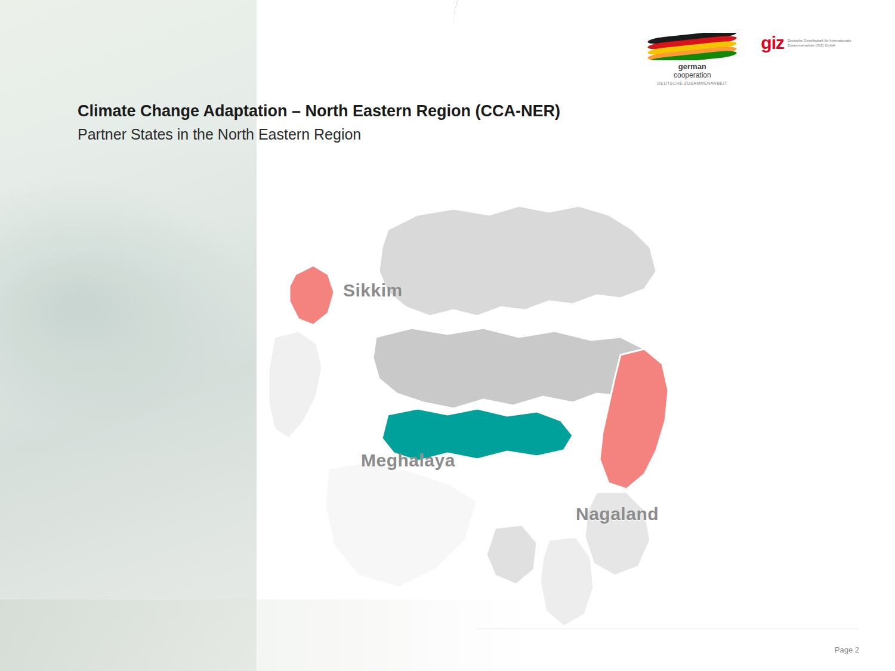german
cooperation
DEUTSCHE ZUSAMMENARBEIT
giz Deutsche Gesellschaft für Internationale Zusammenarbeit (GIZ) GmbH
Climate Change Adaptation – North Eastern Region (CCA-NER)
Partner States in the North Eastern Region
North Eastern Region map Sikkim Meghalaya Nagaland
Page 2